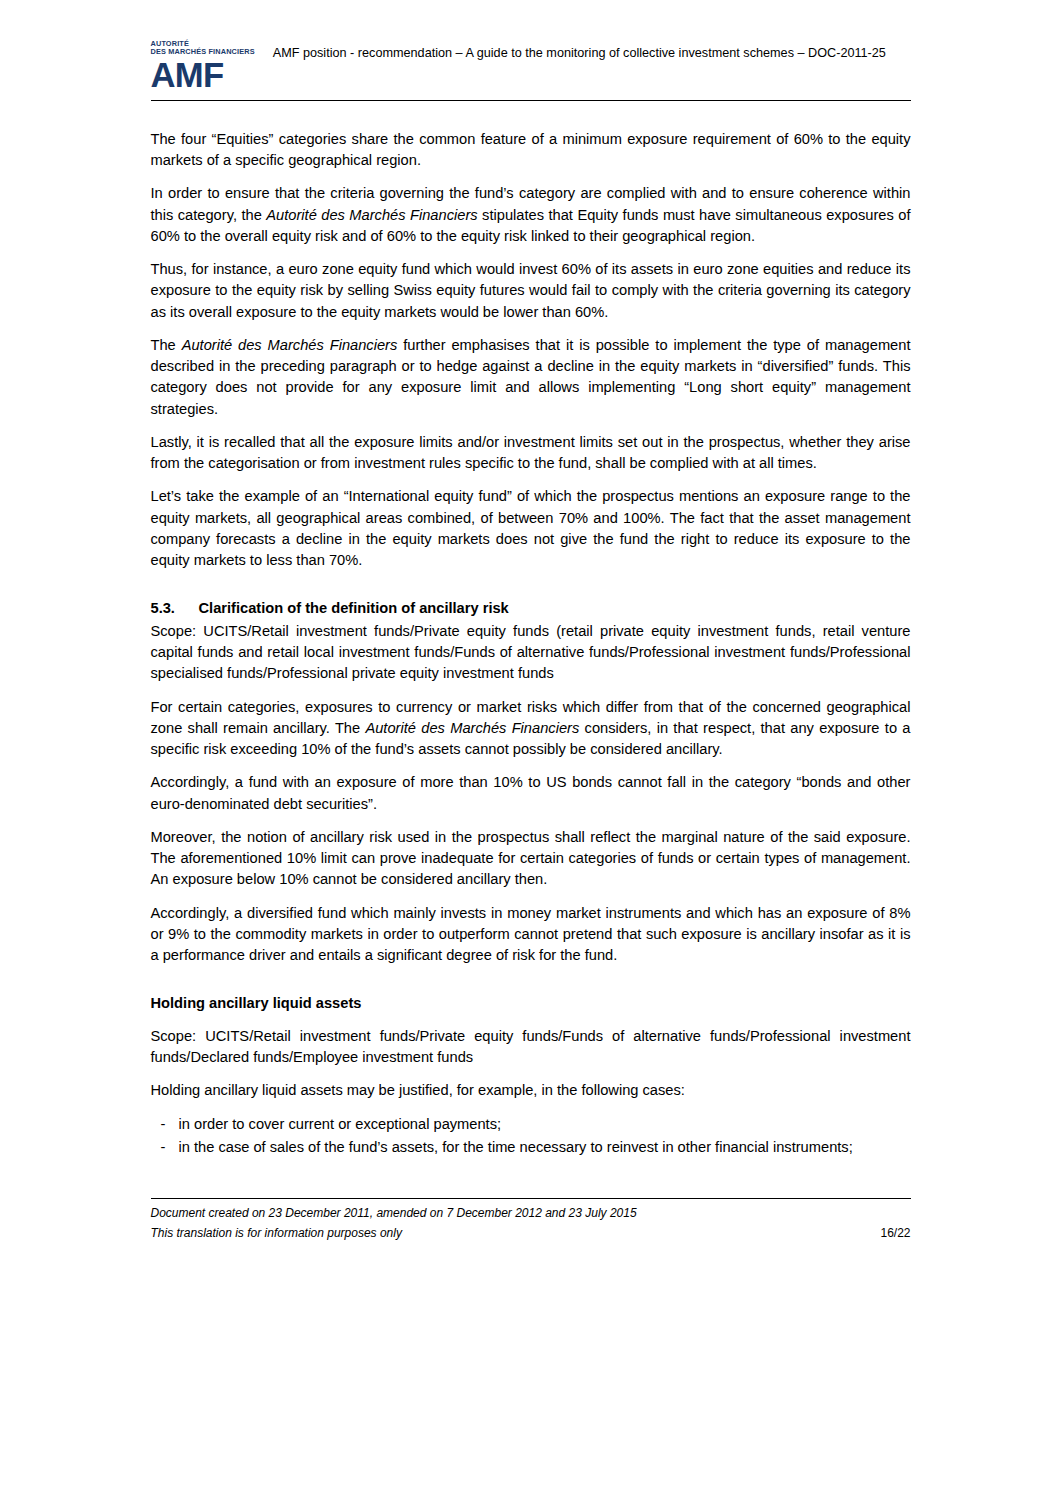AUTORITÉ
DES MARCHÉS FINANCIERS AMF
AMF position - recommendation – A guide to the monitoring of collective investment schemes – DOC-2011-25
The four “Equities” categories share the common feature of a minimum exposure requirement of 60% to the equity markets of a specific geographical region.
In order to ensure that the criteria governing the fund’s category are complied with and to ensure coherence within this category, the Autorité des Marchés Financiers stipulates that Equity funds must have simultaneous exposures of 60% to the overall equity risk and of 60% to the equity risk linked to their geographical region.
Thus, for instance, a euro zone equity fund which would invest 60% of its assets in euro zone equities and reduce its exposure to the equity risk by selling Swiss equity futures would fail to comply with the criteria governing its category as its overall exposure to the equity markets would be lower than 60%.
The Autorité des Marchés Financiers further emphasises that it is possible to implement the type of management described in the preceding paragraph or to hedge against a decline in the equity markets in “diversified” funds. This category does not provide for any exposure limit and allows implementing “Long short equity” management strategies.
Lastly, it is recalled that all the exposure limits and/or investment limits set out in the prospectus, whether they arise from the categorisation or from investment rules specific to the fund, shall be complied with at all times.
Let’s take the example of an “International equity fund” of which the prospectus mentions an exposure range to the equity markets, all geographical areas combined, of between 70% and 100%. The fact that the asset management company forecasts a decline in the equity markets does not give the fund the right to reduce its exposure to the equity markets to less than 70%.
5.3. Clarification of the definition of ancillary risk
Scope: UCITS/Retail investment funds/Private equity funds (retail private equity investment funds, retail venture capital funds and retail local investment funds/Funds of alternative funds/Professional investment funds/Professional specialised funds/Professional private equity investment funds
For certain categories, exposures to currency or market risks which differ from that of the concerned geographical zone shall remain ancillary. The Autorité des Marchés Financiers considers, in that respect, that any exposure to a specific risk exceeding 10% of the fund’s assets cannot possibly be considered ancillary.
Accordingly, a fund with an exposure of more than 10% to US bonds cannot fall in the category “bonds and other euro-denominated debt securities”.
Moreover, the notion of ancillary risk used in the prospectus shall reflect the marginal nature of the said exposure. The aforementioned 10% limit can prove inadequate for certain categories of funds or certain types of management. An exposure below 10% cannot be considered ancillary then.
Accordingly, a diversified fund which mainly invests in money market instruments and which has an exposure of 8% or 9% to the commodity markets in order to outperform cannot pretend that such exposure is ancillary insofar as it is a performance driver and entails a significant degree of risk for the fund.
Holding ancillary liquid assets
Scope: UCITS/Retail investment funds/Private equity funds/Funds of alternative funds/Professional investment funds/Declared funds/Employee investment funds
Holding ancillary liquid assets may be justified, for example, in the following cases:
in order to cover current or exceptional payments;
in the case of sales of the fund’s assets, for the time necessary to reinvest in other financial instruments;
Document created on 23 December 2011, amended on 7 December 2012 and 23 July 2015
This translation is for information purposes only
16/22